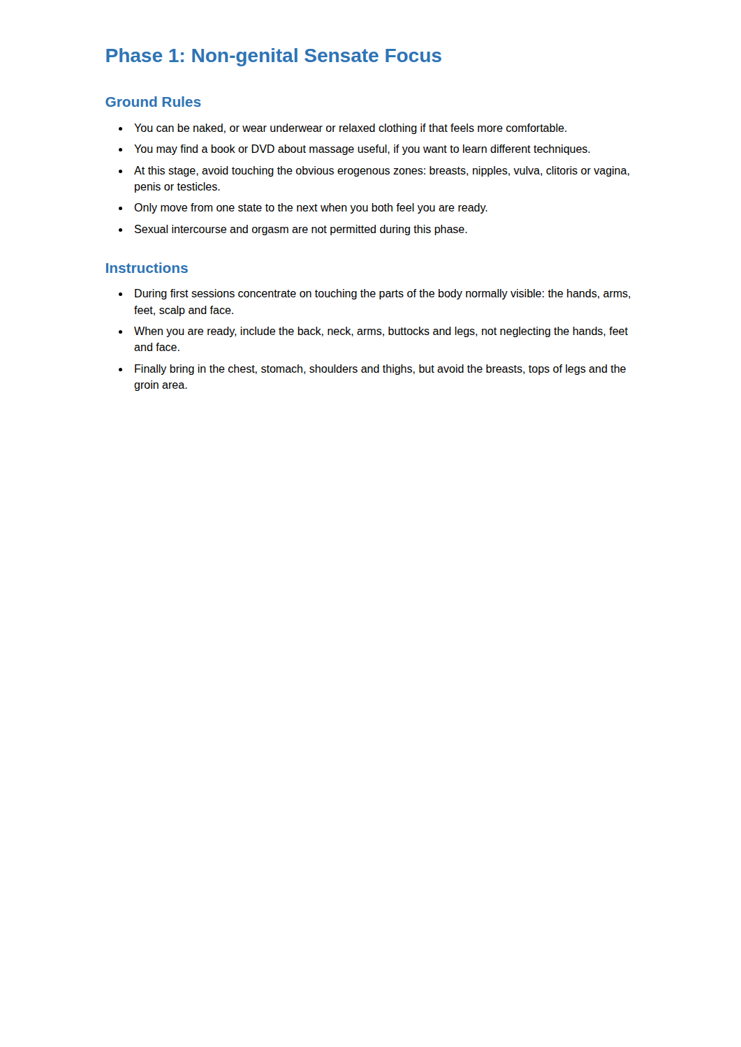Phase 1: Non-genital Sensate Focus
Ground Rules
You can be naked, or wear underwear or relaxed clothing if that feels more comfortable.
You may find a book or DVD about massage useful, if you want to learn different techniques.
At this stage, avoid touching the obvious erogenous zones: breasts, nipples, vulva, clitoris or vagina, penis or testicles.
Only move from one state to the next when you both feel you are ready.
Sexual intercourse and orgasm are not permitted during this phase.
Instructions
During first sessions concentrate on touching the parts of the body normally visible: the hands, arms, feet, scalp and face.
When you are ready, include the back, neck, arms, buttocks and legs, not neglecting the hands, feet and face.
Finally bring in the chest, stomach, shoulders and thighs, but avoid the breasts, tops of legs and the groin area.